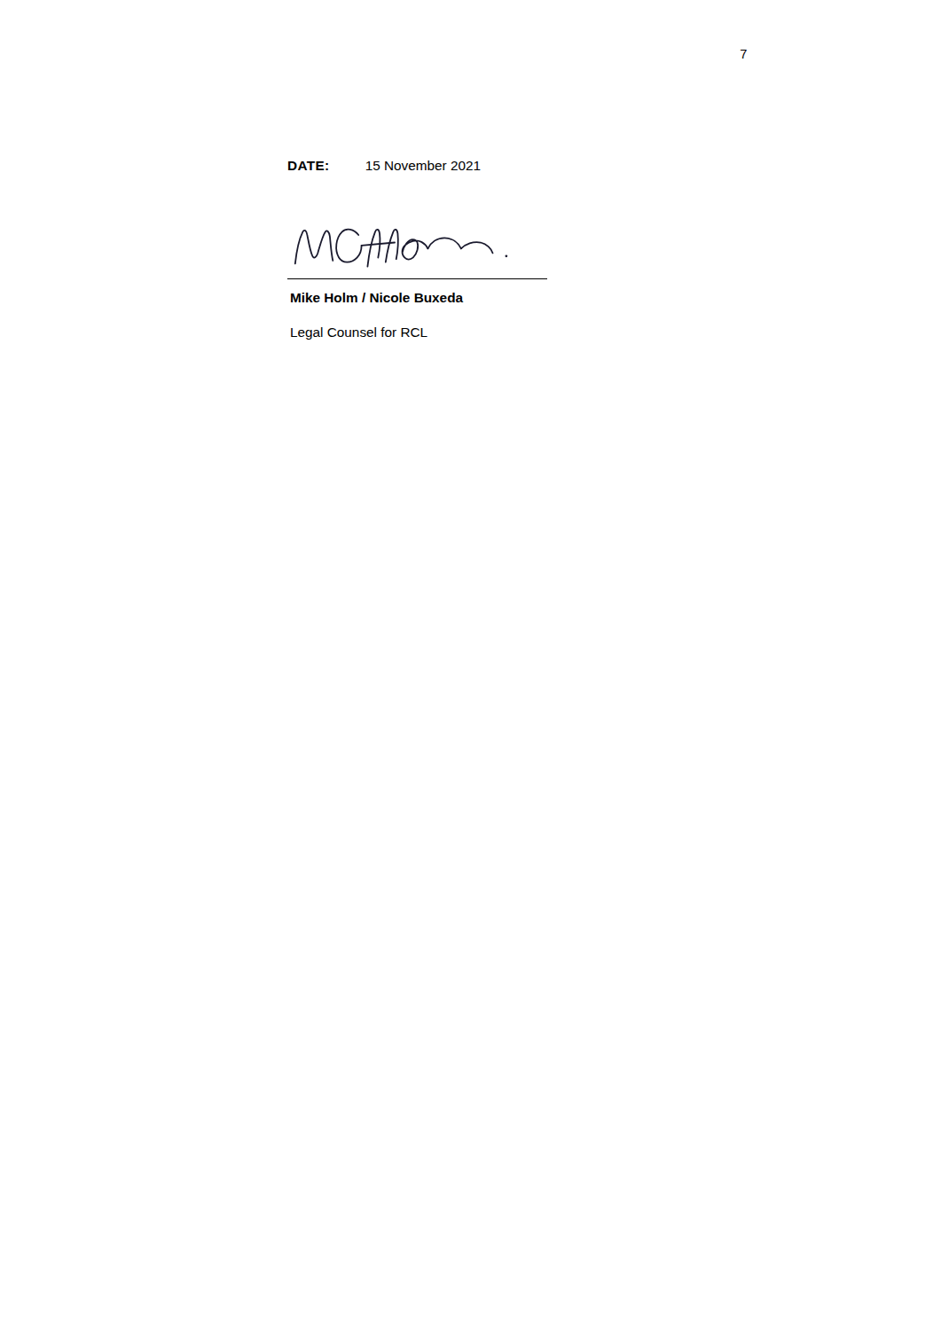7
DATE: 15 November 2021
Mike Holm / Nicole Buxeda
Legal Counsel for RCL